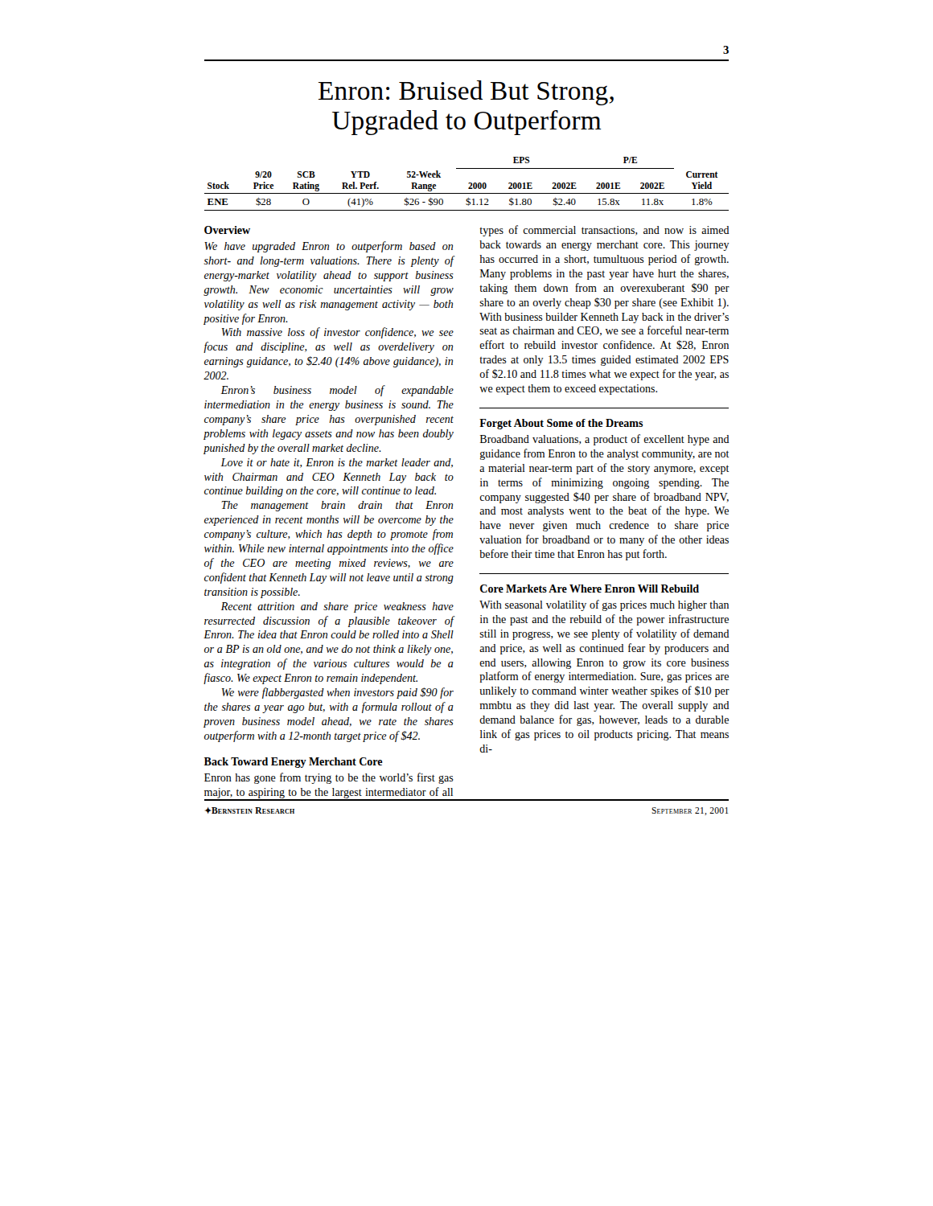3
Enron: Bruised But Strong,
Upgraded to Outperform
| | | | | | EPS | P/E | |
| --- | --- | --- | --- | --- | --- | --- | --- |
| Stock | 9/20 Price | SCB Rating | YTD Rel. Perf. | 52-Week Range | 2000 | 2001E | 2002E | 2001E | 2002E | Current Yield |
| ENE | $28 | O | (41)% | $26 - $90 | $1.12 | $1.80 | $2.40 | 15.8x | 11.8x | 1.8% |
Overview
We have upgraded Enron to outperform based on short- and long-term valuations. There is plenty of energy-market volatility ahead to support business growth. New economic uncertainties will grow volatility as well as risk management activity — both positive for Enron.
With massive loss of investor confidence, we see focus and discipline, as well as overdelivery on earnings guidance, to $2.40 (14% above guidance), in 2002.
Enron’s business model of expandable intermediation in the energy business is sound. The company’s share price has overpunished recent problems with legacy assets and now has been doubly punished by the overall market decline.
Love it or hate it, Enron is the market leader and, with Chairman and CEO Kenneth Lay back to continue building on the core, will continue to lead.
The management brain drain that Enron experienced in recent months will be overcome by the company’s culture, which has depth to promote from within. While new internal appointments into the office of the CEO are meeting mixed reviews, we are confident that Kenneth Lay will not leave until a strong transition is possible.
Recent attrition and share price weakness have resurrected discussion of a plausible takeover of Enron. The idea that Enron could be rolled into a Shell or a BP is an old one, and we do not think a likely one, as integration of the various cultures would be a fiasco. We expect Enron to remain independent.
We were flabbergasted when investors paid $90 for the shares a year ago but, with a formula rollout of a proven business model ahead, we rate the shares outperform with a 12-month target price of $42.
Back Toward Energy Merchant Core
Enron has gone from trying to be the world’s first gas major, to aspiring to be the largest intermediator of all types of commercial transactions, and now is aimed back towards an energy merchant core. This journey has occurred in a short, tumultuous period of growth. Many problems in the past year have hurt the shares, taking them down from an overexuberant $90 per share to an overly cheap $30 per share (see Exhibit 1). With business builder Kenneth Lay back in the driver’s seat as chairman and CEO, we see a forceful near-term effort to rebuild investor confidence. At $28, Enron trades at only 13.5 times guided estimated 2002 EPS of $2.10 and 11.8 times what we expect for the year, as we expect them to exceed expectations.
Forget About Some of the Dreams
Broadband valuations, a product of excellent hype and guidance from Enron to the analyst community, are not a material near-term part of the story anymore, except in terms of minimizing ongoing spending. The company suggested $40 per share of broadband NPV, and most analysts went to the beat of the hype. We have never given much credence to share price valuation for broadband or to many of the other ideas before their time that Enron has put forth.
Core Markets Are Where Enron Will Rebuild
With seasonal volatility of gas prices much higher than in the past and the rebuild of the power infrastructure still in progress, we see plenty of volatility of demand and price, as well as continued fear by producers and end users, allowing Enron to grow its core business platform of energy intermediation. Sure, gas prices are unlikely to command winter weather spikes of $10 per mmbtu as they did last year. The overall supply and demand balance for gas, however, leads to a durable link of gas prices to oil products pricing. That means di-
✦Bernstein Research
September 21, 2001